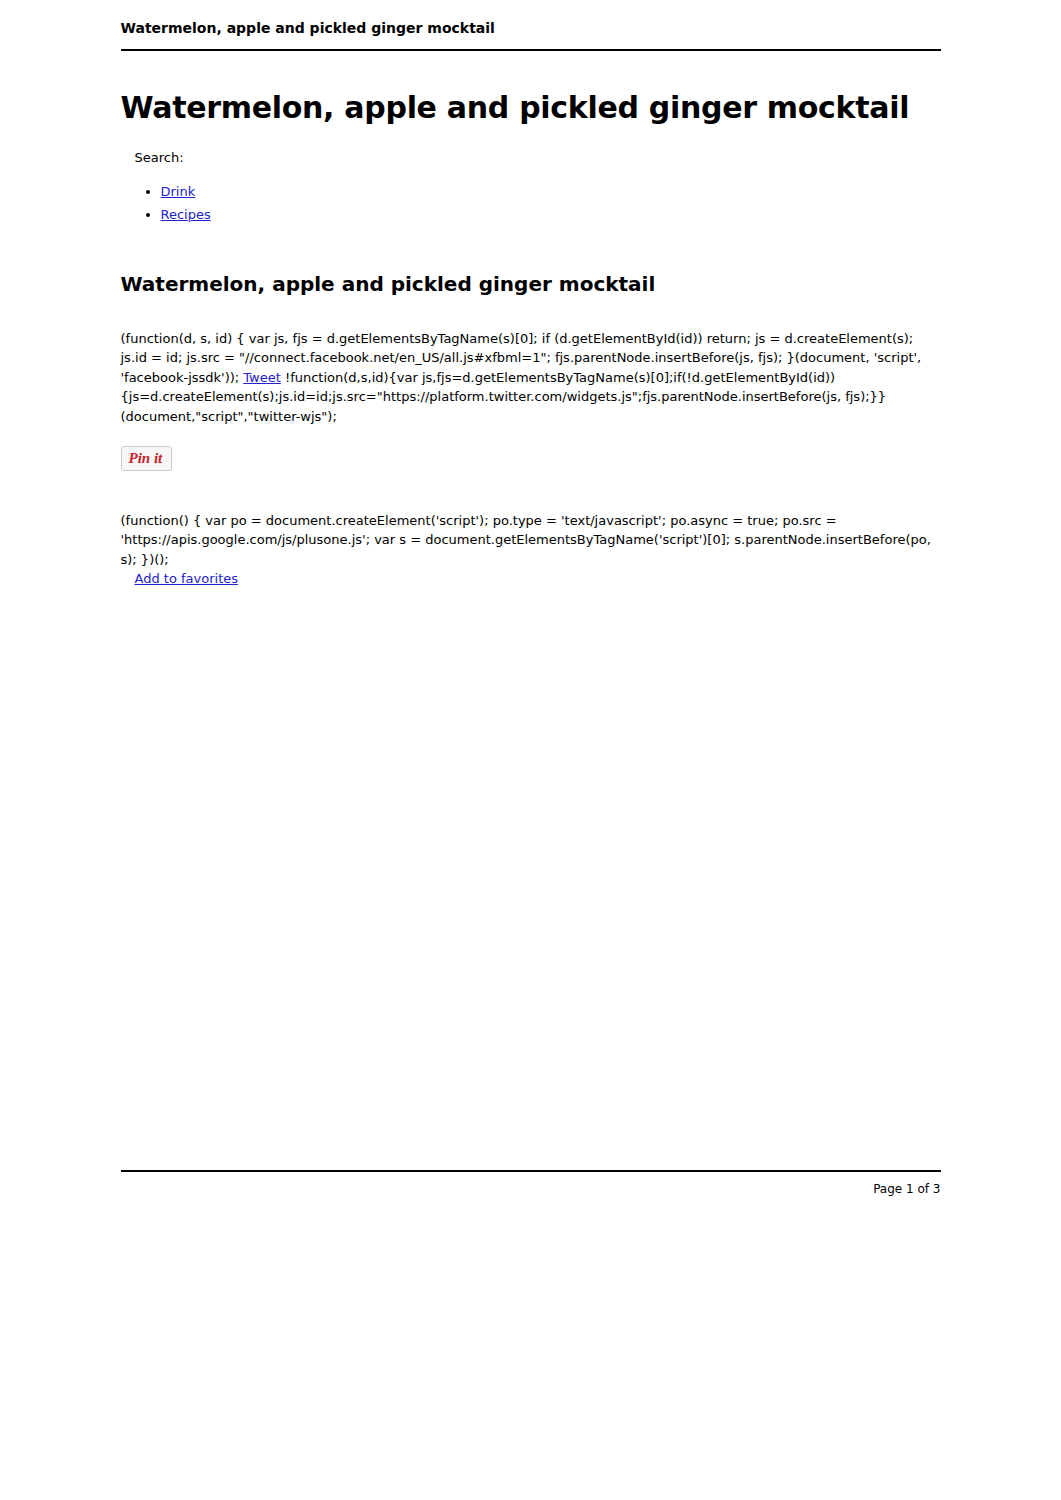Watermelon, apple and pickled ginger mocktail
Watermelon, apple and pickled ginger mocktail
Search:
Drink
Recipes
Watermelon, apple and pickled ginger mocktail
(function(d, s, id) { var js, fjs = d.getElementsByTagName(s)[0]; if (d.getElementById(id)) return; js = d.createElement(s); js.id = id; js.src = "//connect.facebook.net/en_US/all.js#xfbml=1"; fjs.parentNode.insertBefore(js, fjs); }(document, 'script', 'facebook-jssdk')); Tweet !function(d,s,id){var js,fjs=d.getElementsByTagName(s)[0];if(!d.getElementById(id)){js=d.createElement(s);js.id=id;js.src="https://platform.twitter.com/widgets.js";fjs.parentNode.insertBefore(js, fjs);}}(document,"script","twitter-wjs");
Pin it
(function() { var po = document.createElement('script'); po.type = 'text/javascript'; po.async = true; po.src = 'https://apis.google.com/js/plusone.js'; var s = document.getElementsByTagName('script')[0]; s.parentNode.insertBefore(po, s); })();
Add to favorites
Page 1 of 3